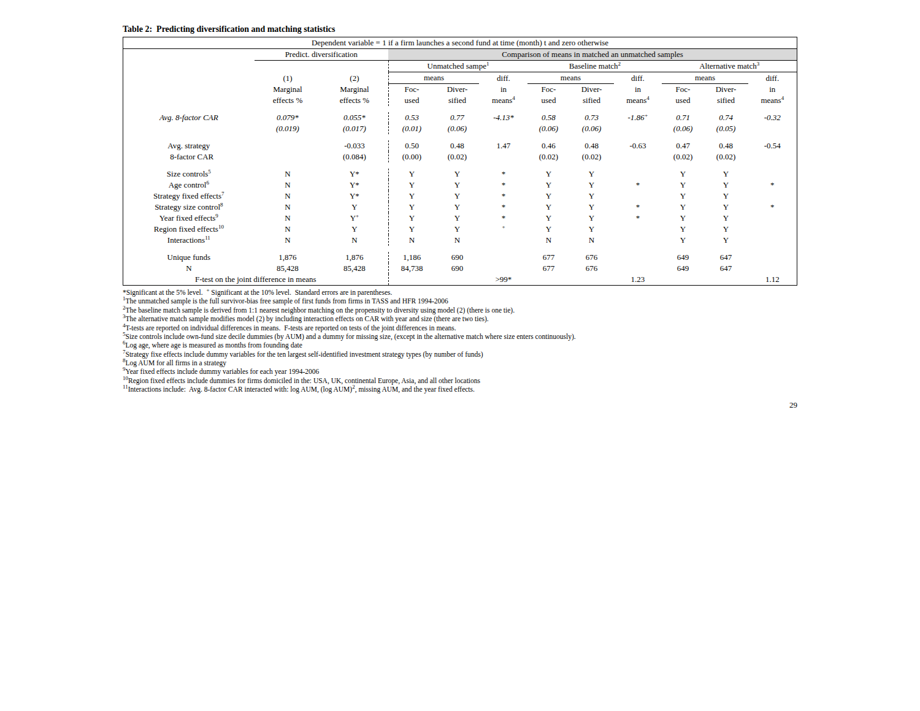Table 2: Predicting diversification and matching statistics
| Dependent variable = 1 if a firm launches a second fund at time (month) t and zero otherwise |
| | Predict. diversification | Comparison of means in matched an unmatched samples |
| | | | Unmatched sampe 1 | Baseline match 2 | Alternative match 3 |
| | (1) | (2) | means | diff. | means | diff. | means | diff. |
| | Marginal | Marginal | Foc- | Diver- | in | Foc- | Diver- | in | Foc- | Diver- | in |
| | effects % | effects % | used | sified | means 4 | used | sified | means 4 | used | sified | means 4 |
| Avg. 8-factor CAR | 0.079* | 0.055* | 0.53 | 0.77 | -4.13* | 0.58 | 0.73 | -1.86 + | 0.71 | 0.74 | -0.32 |
| | (0.019) | (0.017) | (0.01) | (0.06) | | (0.06) | (0.06) | | (0.06) | (0.05) | |
| Avg. strategy | | -0.033 | 0.50 | 0.48 | 1.47 | 0.46 | 0.48 | -0.63 | 0.47 | 0.48 | -0.54 |
| 8-factor CAR | | (0.084) | (0.00) | (0.02) | | (0.02) | (0.02) | | (0.02) | (0.02) | |
| Size controls 5 | N | Y* | Y | Y | * | Y | Y | | Y | Y | |
| Age control 6 | N | Y* | Y | Y | * | Y | Y | * | Y | Y | * |
| Strategy fixed effects 7 | N | Y* | Y | Y | * | Y | Y | | Y | Y | |
| Strategy size control 8 | N | Y | Y | Y | * | Y | Y | * | Y | Y | * |
| Year fixed effects 9 | N | Y + | Y | Y | * | Y | Y | * | Y | Y | |
| Region fixed effects 10 | N | Y | Y | Y | + | Y | Y | | Y | Y | |
| Interactions 11 | N | N | N | N | | N | N | | Y | Y | |
| Unique funds | 1,876 | 1,876 | 1,186 | 690 | | 677 | 676 | | 649 | 647 | |
| N | 85,428 | 85,428 | 84,738 | 690 | | 677 | 676 | | 649 | 647 | |
| F-test on the joint difference in means | | | >99* | | | 1.23 | | | 1.12 |
*Significant at the 5% level. + Significant at the 10% level. Standard errors are in parentheses.
1The unmatched sample is the full survivor-bias free sample of first funds from firms in TASS and HFR 1994-2006
2The baseline match sample is derived from 1:1 nearest neighbor matching on the propensity to diversity using model (2) (there is one tie).
3The alternative match sample modifies model (2) by including interaction effects on CAR with year and size (there are two ties).
4T-tests are reported on individual differences in means. F-tests are reported on tests of the joint differences in means.
5Size controls include own-fund size decile dummies (by AUM) and a dummy for missing size, (except in the alternative match where size enters continuously).
6Log age, where age is measured as months from founding date
7Strategy fixe effects include dummy variables for the ten largest self-identified investment strategy types (by number of funds)
8Log AUM for all firms in a strategy
9Year fixed effects include dummy variables for each year 1994-2006
10Region fixed effects include dummies for firms domiciled in the: USA, UK, continental Europe, Asia, and all other locations
11Interactions include: Avg. 8-factor CAR interacted with: log AUM, (log AUM)2, missing AUM, and the year fixed effects.
29